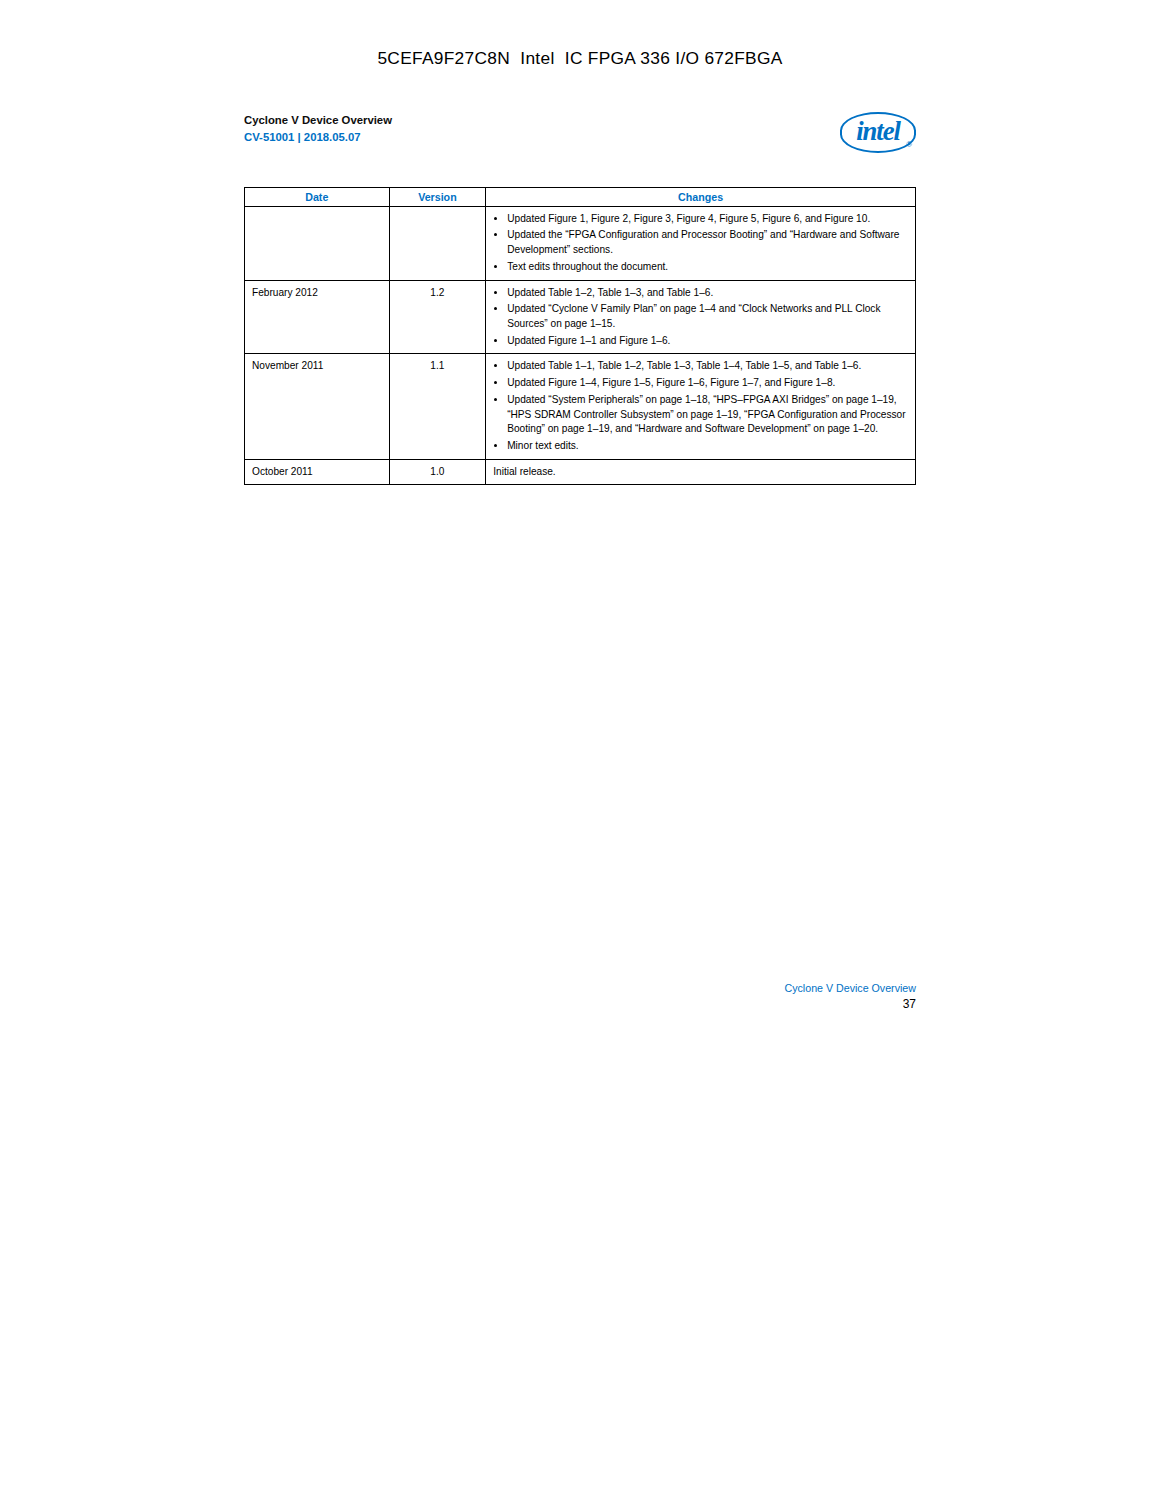5CEFA9F27C8N Intel IC FPGA 336 I/O 672FBGA
Cyclone V Device Overview
CV-51001 | 2018.05.07
intel®
| Date | Version | Changes |
| --- | --- | --- |
| | | Updated Figure 1, Figure 2, Figure 3, Figure 4, Figure 5, Figure 6, and Figure 10. Updated the “FPGA Configuration and Processor Booting” and “Hardware and Software Development” sections. Text edits throughout the document. |
| February 2012 | 1.2 | Updated Table 1–2, Table 1–3, and Table 1–6. Updated “Cyclone V Family Plan” on page 1–4 and “Clock Networks and PLL Clock Sources” on page 1–15. Updated Figure 1–1 and Figure 1–6. |
| November 2011 | 1.1 | Updated Table 1–1, Table 1–2, Table 1–3, Table 1–4, Table 1–5, and Table 1–6. Updated Figure 1–4, Figure 1–5, Figure 1–6, Figure 1–7, and Figure 1–8. Updated “System Peripherals” on page 1–18, “HPS–FPGA AXI Bridges” on page 1–19, “HPS SDRAM Controller Subsystem” on page 1–19, “FPGA Configuration and Processor Booting” on page 1–19, and “Hardware and Software Development” on page 1–20. Minor text edits. |
| October 2011 | 1.0 | Initial release. |
Cyclone V Device Overview
37